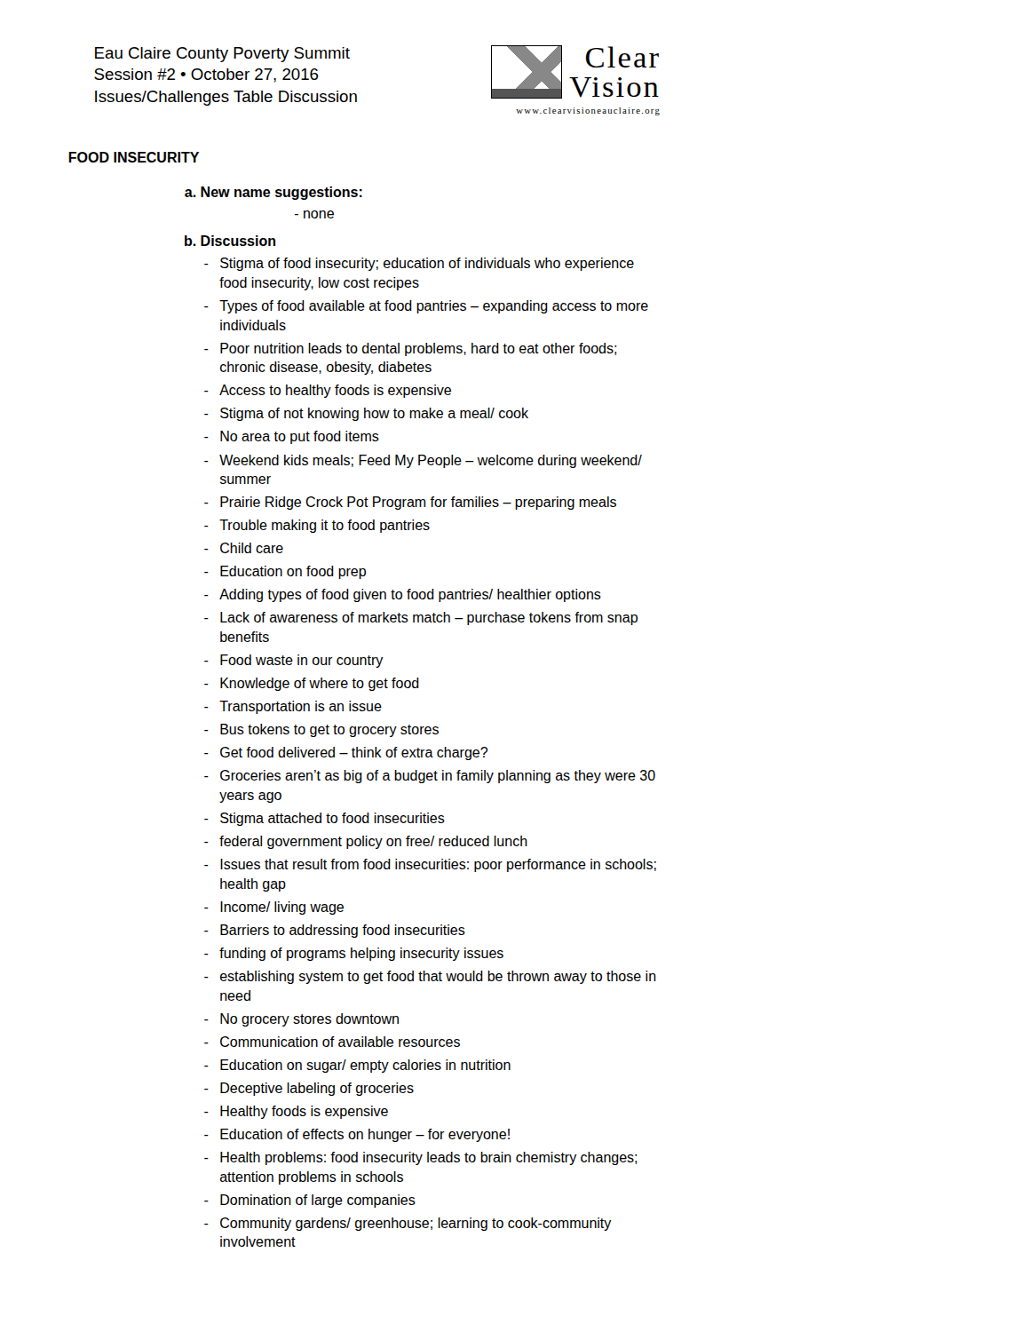Eau Claire County Poverty Summit
Session #2 • October 27, 2016
Issues/Challenges Table Discussion
Clear
Vision
www.clearvisioneauclaire.org
FOOD INSECURITY
New name suggestions:
- none
Discussion
Stigma of food insecurity; education of individuals who experience food insecurity, low cost recipes
Types of food available at food pantries – expanding access to more individuals
Poor nutrition leads to dental problems, hard to eat other foods; chronic disease, obesity, diabetes
Access to healthy foods is expensive
Stigma of not knowing how to make a meal/ cook
No area to put food items
Weekend kids meals; Feed My People – welcome during weekend/ summer
Prairie Ridge Crock Pot Program for families – preparing meals
Trouble making it to food pantries
Child care
Education on food prep
Adding types of food given to food pantries/ healthier options
Lack of awareness of markets match – purchase tokens from snap benefits
Food waste in our country
Knowledge of where to get food
Transportation is an issue
Bus tokens to get to grocery stores
Get food delivered – think of extra charge?
Groceries aren’t as big of a budget in family planning as they were 30 years ago
Stigma attached to food insecurities
federal government policy on free/ reduced lunch
Issues that result from food insecurities: poor performance in schools; health gap
Income/ living wage
Barriers to addressing food insecurities
funding of programs helping insecurity issues
establishing system to get food that would be thrown away to those in need
No grocery stores downtown
Communication of available resources
Education on sugar/ empty calories in nutrition
Deceptive labeling of groceries
Healthy foods is expensive
Education of effects on hunger – for everyone!
Health problems: food insecurity leads to brain chemistry changes; attention problems in schools
Domination of large companies
Community gardens/ greenhouse; learning to cook-community involvement